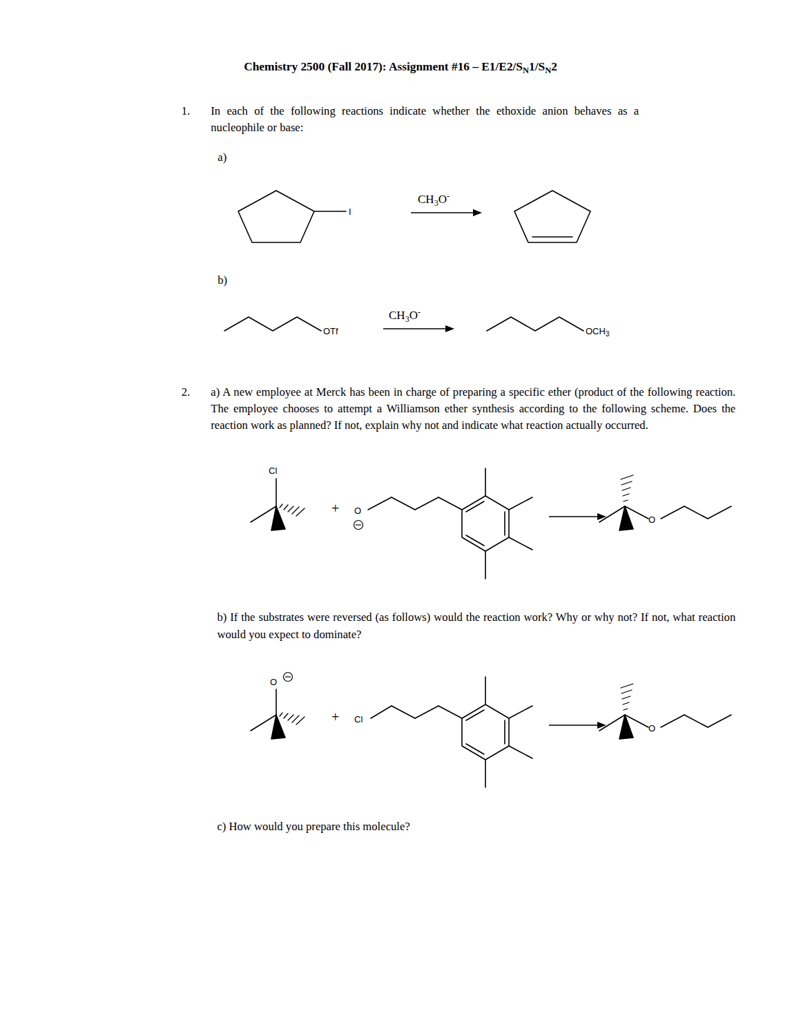Chemistry 2500 (Fall 2017): Assignment #16 – E1/E2/SN1/SN2
1.
In each of the following reactions indicate whether the ethoxide anion behaves as a nucleophile or base:
a)
I CH3O-
b)
OTf CH3O- OCH3
2.
a) A new employee at Merck has been in charge of preparing a specific ether (product of the following reaction. The employee chooses to attempt a Williamson ether synthesis according to the following scheme. Does the reaction work as planned? If not, explain why not and indicate what reaction actually occurred.
Cl + O O
b) If the substrates were reversed (as follows) would the reaction work? Why or why not? If not, what reaction would you expect to dominate?
O + Cl O
c) How would you prepare this molecule?